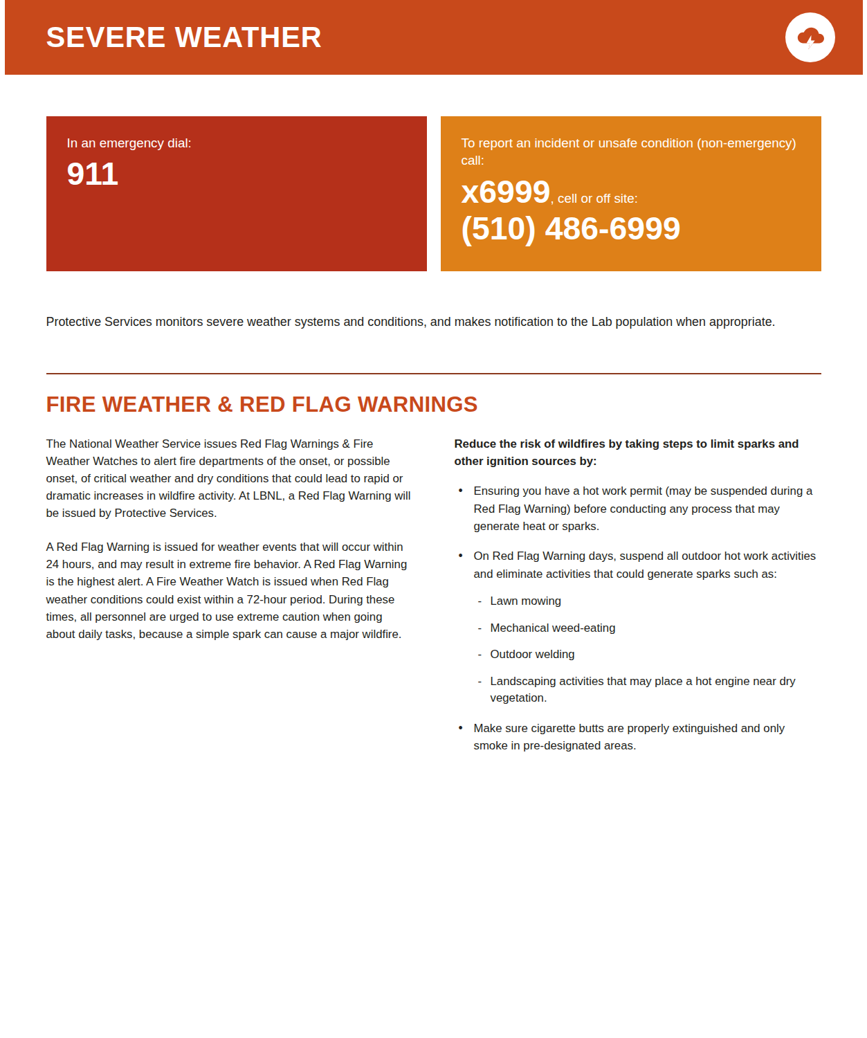Severe Weather
In an emergency dial:
911
To report an incident or unsafe condition (non-emergency) call:
x6999, cell or off site:
(510) 486-6999
Protective Services monitors severe weather systems and conditions, and makes notification to the Lab population when appropriate.
Fire Weather & Red Flag Warnings
The National Weather Service issues Red Flag Warnings & Fire Weather Watches to alert fire departments of the onset, or possible onset, of critical weather and dry conditions that could lead to rapid or dramatic increases in wildfire activity. At LBNL, a Red Flag Warning will be issued by Protective Services.
A Red Flag Warning is issued for weather events that will occur within 24 hours, and may result in extreme fire behavior. A Red Flag Warning is the highest alert. A Fire Weather Watch is issued when Red Flag weather conditions could exist within a 72-hour period. During these times, all personnel are urged to use extreme caution when going about daily tasks, because a simple spark can cause a major wildfire.
Reduce the risk of wildfires by taking steps to limit sparks and other ignition sources by:
Ensuring you have a hot work permit (may be suspended during a Red Flag Warning) before conducting any process that may generate heat or sparks.
On Red Flag Warning days, suspend all outdoor hot work activities and eliminate activities that could generate sparks such as:
Lawn mowing
Mechanical weed-eating
Outdoor welding
Landscaping activities that may place a hot engine near dry vegetation.
Make sure cigarette butts are properly extinguished and only smoke in pre-designated areas.